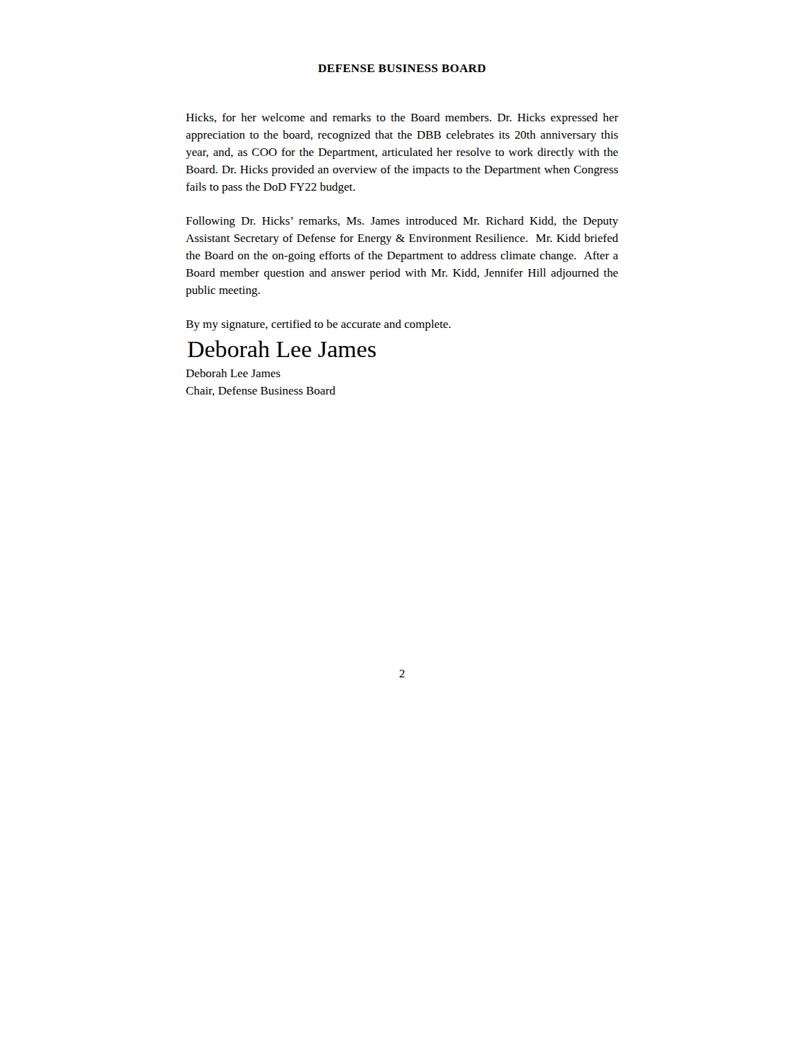DEFENSE BUSINESS BOARD
Hicks, for her welcome and remarks to the Board members. Dr. Hicks expressed her appreciation to the board, recognized that the DBB celebrates its 20th anniversary this year, and, as COO for the Department, articulated her resolve to work directly with the Board. Dr. Hicks provided an overview of the impacts to the Department when Congress fails to pass the DoD FY22 budget.
Following Dr. Hicks’ remarks, Ms. James introduced Mr. Richard Kidd, the Deputy Assistant Secretary of Defense for Energy & Environment Resilience. Mr. Kidd briefed the Board on the on-going efforts of the Department to address climate change. After a Board member question and answer period with Mr. Kidd, Jennifer Hill adjourned the public meeting.
By my signature, certified to be accurate and complete.
Deborah Lee James
Deborah Lee James
Chair, Defense Business Board
2